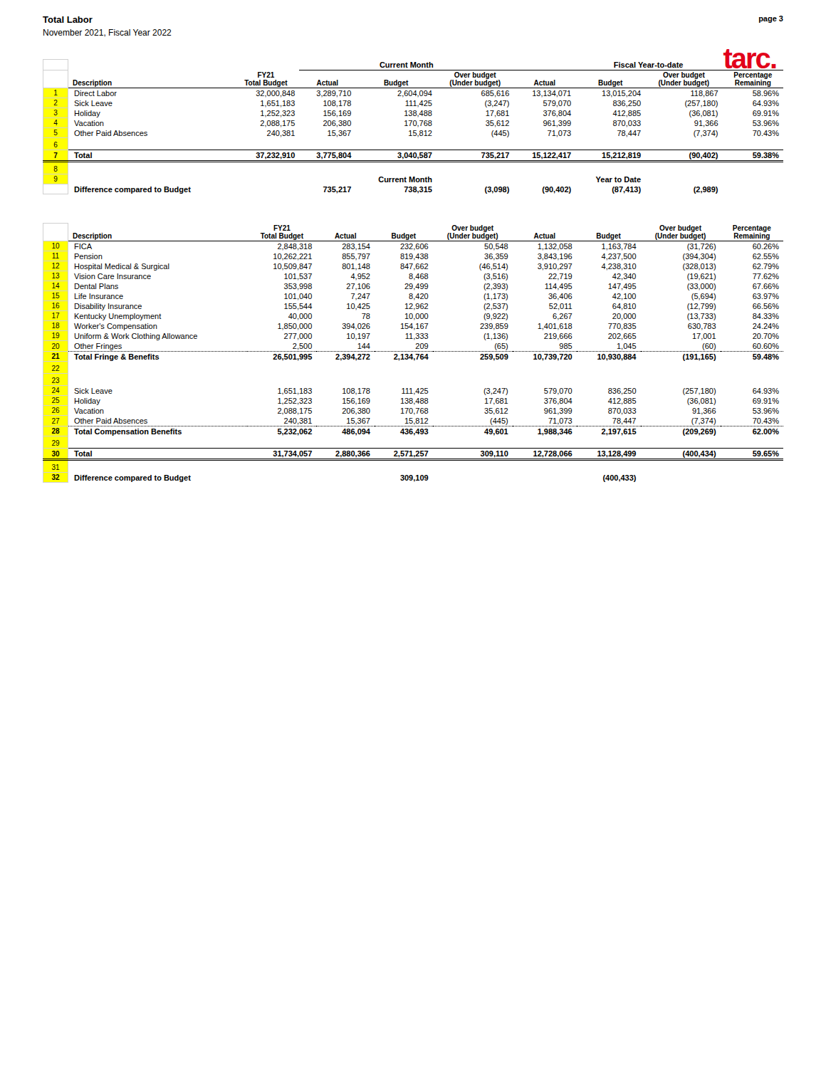page 3
tarc.
Total Labor
November 2021, Fiscal Year 2022
| | | | Current Month | Fiscal Year-to-date |
| --- | --- | --- | --- | --- |
| | Description | FY21 Total Budget | Actual | Budget | Over budget (Under budget) | Actual | Budget | Over budget (Under budget) | Percentage Remaining |
| 1 | Direct Labor | 32,000,848 | 3,289,710 | 2,604,094 | 685,616 | 13,134,071 | 13,015,204 | 118,867 | 58.96% |
| 2 | Sick Leave | 1,651,183 | 108,178 | 111,425 | (3,247) | 579,070 | 836,250 | (257,180) | 64.93% |
| 3 | Holiday | 1,252,323 | 156,169 | 138,488 | 17,681 | 376,804 | 412,885 | (36,081) | 69.91% |
| 4 | Vacation | 2,088,175 | 206,380 | 170,768 | 35,612 | 961,399 | 870,033 | 91,366 | 53.96% |
| 5 | Other Paid Absences | 240,381 | 15,367 | 15,812 | (445) | 71,073 | 78,447 | (7,374) | 70.43% |
| 6 | |
| 7 | Total | 37,232,910 | 3,775,804 | 3,040,587 | 735,217 | 15,122,417 | 15,212,819 | (90,402) | 59.38% |
| 8 | |
| 9 | | | | Current Month | | | Year to Date | | |
| | Difference compared to Budget | | 735,217 | 738,315 | (3,098) | (90,402) | (87,413) | (2,989) | |
| | Description | FY21 Total Budget | Actual | Budget | Over budget (Under budget) | Actual | Budget | Over budget (Under budget) | Percentage Remaining |
| --- | --- | --- | --- | --- | --- | --- | --- | --- | --- |
| 10 | FICA | 2,848,318 | 283,154 | 232,606 | 50,548 | 1,132,058 | 1,163,784 | (31,726) | 60.26% |
| 11 | Pension | 10,262,221 | 855,797 | 819,438 | 36,359 | 3,843,196 | 4,237,500 | (394,304) | 62.55% |
| 12 | Hospital Medical & Surgical | 10,509,847 | 801,148 | 847,662 | (46,514) | 3,910,297 | 4,238,310 | (328,013) | 62.79% |
| 13 | Vision Care Insurance | 101,537 | 4,952 | 8,468 | (3,516) | 22,719 | 42,340 | (19,621) | 77.62% |
| 14 | Dental Plans | 353,998 | 27,106 | 29,499 | (2,393) | 114,495 | 147,495 | (33,000) | 67.66% |
| 15 | Life Insurance | 101,040 | 7,247 | 8,420 | (1,173) | 36,406 | 42,100 | (5,694) | 63.97% |
| 16 | Disability Insurance | 155,544 | 10,425 | 12,962 | (2,537) | 52,011 | 64,810 | (12,799) | 66.56% |
| 17 | Kentucky Unemployment | 40,000 | 78 | 10,000 | (9,922) | 6,267 | 20,000 | (13,733) | 84.33% |
| 18 | Worker's Compensation | 1,850,000 | 394,026 | 154,167 | 239,859 | 1,401,618 | 770,835 | 630,783 | 24.24% |
| 19 | Uniform & Work Clothing Allowance | 277,000 | 10,197 | 11,333 | (1,136) | 219,666 | 202,665 | 17,001 | 20.70% |
| 20 | Other Fringes | 2,500 | 144 | 209 | (65) | 985 | 1,045 | (60) | 60.60% |
| 21 | Total Fringe & Benefits | 26,501,995 | 2,394,272 | 2,134,764 | 259,509 | 10,739,720 | 10,930,884 | (191,165) | 59.48% |
| 22 | |
| 23 | |
| 24 | Sick Leave | 1,651,183 | 108,178 | 111,425 | (3,247) | 579,070 | 836,250 | (257,180) | 64.93% |
| 25 | Holiday | 1,252,323 | 156,169 | 138,488 | 17,681 | 376,804 | 412,885 | (36,081) | 69.91% |
| 26 | Vacation | 2,088,175 | 206,380 | 170,768 | 35,612 | 961,399 | 870,033 | 91,366 | 53.96% |
| 27 | Other Paid Absences | 240,381 | 15,367 | 15,812 | (445) | 71,073 | 78,447 | (7,374) | 70.43% |
| 28 | Total Compensation Benefits | 5,232,062 | 486,094 | 436,493 | 49,601 | 1,988,346 | 2,197,615 | (209,269) | 62.00% |
| 29 | |
| 30 | Total | 31,734,057 | 2,880,366 | 2,571,257 | 309,110 | 12,728,066 | 13,128,499 | (400,434) | 59.65% |
| 31 | |
| 32 | Difference compared to Budget | | | 309,109 | | | (400,433) | | |